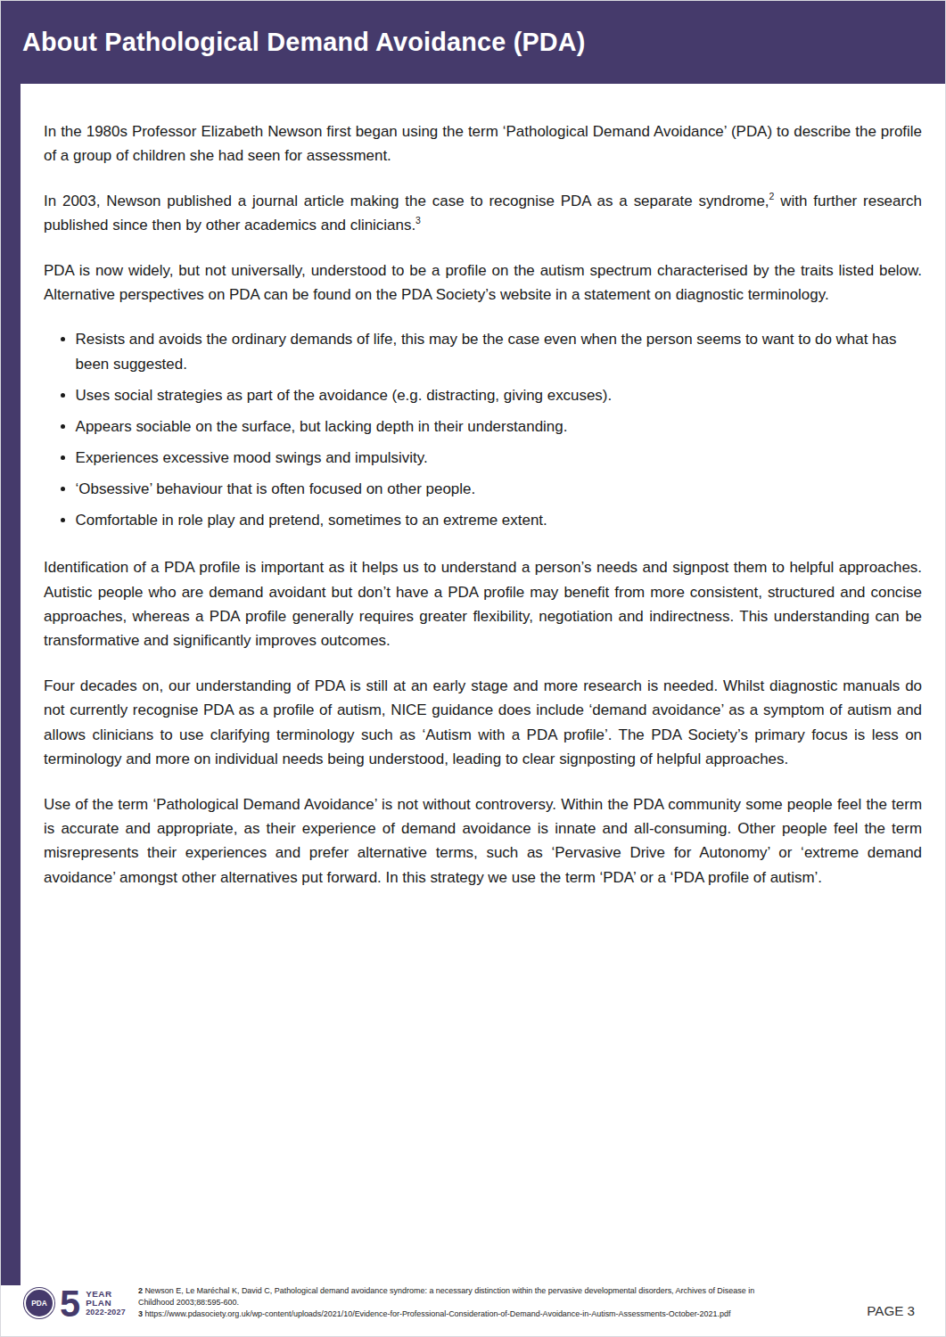About Pathological Demand Avoidance (PDA)
In the 1980s Professor Elizabeth Newson first began using the term ‘Pathological Demand Avoidance’ (PDA) to describe the profile of a group of children she had seen for assessment.
In 2003, Newson published a journal article making the case to recognise PDA as a separate syndrome,2 with further research published since then by other academics and clinicians.3
PDA is now widely, but not universally, understood to be a profile on the autism spectrum characterised by the traits listed below. Alternative perspectives on PDA can be found on the PDA Society’s website in a statement on diagnostic terminology.
Resists and avoids the ordinary demands of life, this may be the case even when the person seems to want to do what has been suggested.
Uses social strategies as part of the avoidance (e.g. distracting, giving excuses).
Appears sociable on the surface, but lacking depth in their understanding.
Experiences excessive mood swings and impulsivity.
‘Obsessive’ behaviour that is often focused on other people.
Comfortable in role play and pretend, sometimes to an extreme extent.
Identification of a PDA profile is important as it helps us to understand a person’s needs and signpost them to helpful approaches. Autistic people who are demand avoidant but don’t have a PDA profile may benefit from more consistent, structured and concise approaches, whereas a PDA profile generally requires greater flexibility, negotiation and indirectness. This understanding can be transformative and significantly improves outcomes.
Four decades on, our understanding of PDA is still at an early stage and more research is needed. Whilst diagnostic manuals do not currently recognise PDA as a profile of autism, NICE guidance does include ‘demand avoidance’ as a symptom of autism and allows clinicians to use clarifying terminology such as ‘Autism with a PDA profile’. The PDA Society’s primary focus is less on terminology and more on individual needs being understood, leading to clear signposting of helpful approaches.
Use of the term ‘Pathological Demand Avoidance’ is not without controversy. Within the PDA community some people feel the term is accurate and appropriate, as their experience of demand avoidance is innate and all-consuming. Other people feel the term misrepresents their experiences and prefer alternative terms, such as ‘Pervasive Drive for Autonomy’ or ‘extreme demand avoidance’ amongst other alternatives put forward. In this strategy we use the term ‘PDA’ or a ‘PDA profile of autism’.
PDA
PDA
5 YEAR
PLAN
2022-2027
2 Newson E, Le Maréchal K, David C, Pathological demand avoidance syndrome: a necessary distinction within the pervasive developmental disorders, Archives of Disease in Childhood 2003;88:595-600.
3 https://www.pdasociety.org.uk/wp-content/uploads/2021/10/Evidence-for-Professional-Consideration-of-Demand-Avoidance-in-Autism-Assessments-October-2021.pdf
PAGE 3